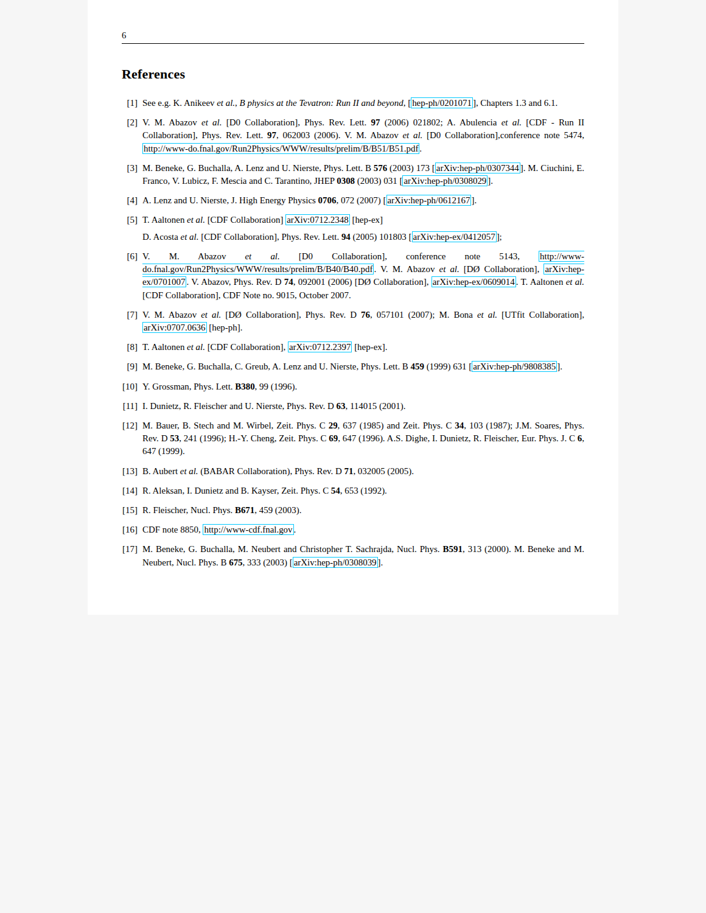6
References
See e.g. K. Anikeev et al., B physics at the Tevatron: Run II and beyond, [hep-ph/0201071], Chapters 1.3 and 6.1.
V. M. Abazov et al. [D0 Collaboration], Phys. Rev. Lett. 97 (2006) 021802; A. Abulencia et al. [CDF - Run II Collaboration], Phys. Rev. Lett. 97, 062003 (2006). V. M. Abazov et al. [D0 Collaboration],conference note 5474, http://www-do.fnal.gov/Run2Physics/WWW/results/prelim/B/B51/B51.pdf.
M. Beneke, G. Buchalla, A. Lenz and U. Nierste, Phys. Lett. B 576 (2003) 173 [arXiv:hep-ph/0307344]. M. Ciuchini, E. Franco, V. Lubicz, F. Mescia and C. Tarantino, JHEP 0308 (2003) 031 [arXiv:hep-ph/0308029].
A. Lenz and U. Nierste, J. High Energy Physics 0706, 072 (2007) [arXiv:hep-ph/0612167].
T. Aaltonen et al. [CDF Collaboration] arXiv:0712.2348 [hep-ex]
D. Acosta et al. [CDF Collaboration], Phys. Rev. Lett. 94 (2005) 101803 [arXiv:hep-ex/0412057];
V. M. Abazov et al. [D0 Collaboration], conference note 5143, http://www-do.fnal.gov/Run2Physics/WWW/results/prelim/B/B40/B40.pdf. V. M. Abazov et al. [DØ Collaboration], arXiv:hep-ex/0701007. V. Abazov, Phys. Rev. D 74, 092001 (2006) [DØ Collaboration], arXiv:hep-ex/0609014. T. Aaltonen et al. [CDF Collaboration], CDF Note no. 9015, October 2007.
V. M. Abazov et al. [DØ Collaboration], Phys. Rev. D 76, 057101 (2007); M. Bona et al. [UTfit Collaboration], arXiv:0707.0636 [hep-ph].
T. Aaltonen et al. [CDF Collaboration], arXiv:0712.2397 [hep-ex].
M. Beneke, G. Buchalla, C. Greub, A. Lenz and U. Nierste, Phys. Lett. B 459 (1999) 631 [arXiv:hep-ph/9808385].
Y. Grossman, Phys. Lett. B380, 99 (1996).
I. Dunietz, R. Fleischer and U. Nierste, Phys. Rev. D 63, 114015 (2001).
M. Bauer, B. Stech and M. Wirbel, Zeit. Phys. C 29, 637 (1985) and Zeit. Phys. C 34, 103 (1987); J.M. Soares, Phys. Rev. D 53, 241 (1996); H.-Y. Cheng, Zeit. Phys. C 69, 647 (1996). A.S. Dighe, I. Dunietz, R. Fleischer, Eur. Phys. J. C 6, 647 (1999).
B. Aubert et al. (BABAR Collaboration), Phys. Rev. D 71, 032005 (2005).
R. Aleksan, I. Dunietz and B. Kayser, Zeit. Phys. C 54, 653 (1992).
R. Fleischer, Nucl. Phys. B671, 459 (2003).
CDF note 8850, http://www-cdf.fnal.gov.
M. Beneke, G. Buchalla, M. Neubert and Christopher T. Sachrajda, Nucl. Phys. B591, 313 (2000). M. Beneke and M. Neubert, Nucl. Phys. B 675, 333 (2003) [arXiv:hep-ph/0308039].